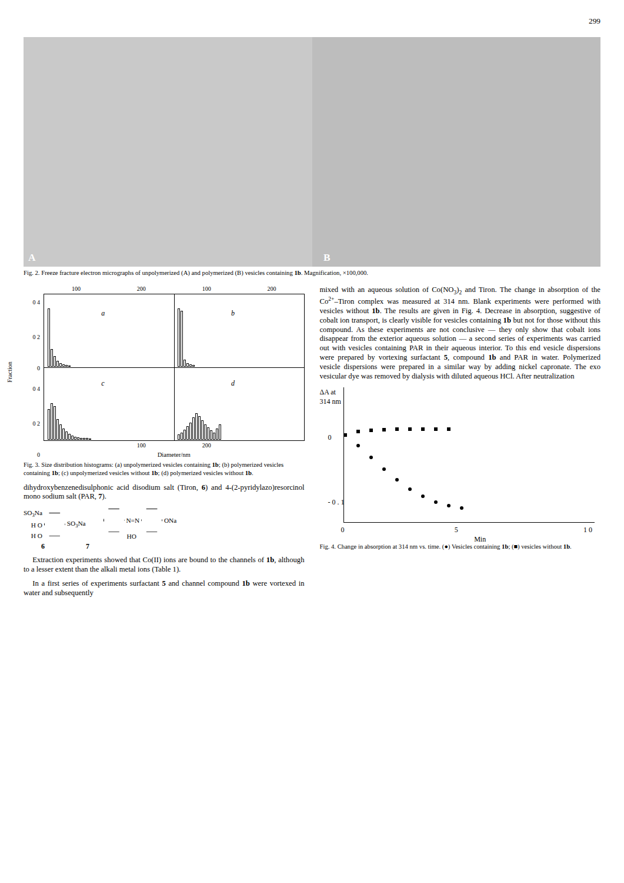299
A
B
Fig. 2. Freeze fracture electron micrographs of unpolymerized (A) and polymerized (B) vesicles containing 1b. Magnification, ×100,000.
100200100200
0 4 0 2 0 0 4 0 2 0
a
b
c
d
100200
Diameter/nm
Fraction
Fig. 3. Size distribution histograms: (a) unpolymerized vesicles containing 1b; (b) polymerized vesicles containing 1b; (c) unpolymerized vesicles without 1b; (d) polymerized vesicles without 1b.
dihydroxybenzenedisulphonic acid disodium salt (Tiron, 6) and 4-(2-pyridylazo)resorcinol mono sodium salt (PAR, 7).
SO3Na
H O
H O SO3Na
N=N ONa
HO
67
Extraction experiments showed that Co(II) ions are bound to the channels of 1b, although to a lesser extent than the alkali metal ions (Table 1).
In a first series of experiments surfactant 5 and channel compound 1b were vortexed in water and subsequently
mixed with an aqueous solution of Co(NO3)2 and Tiron. The change in absorption of the Co2+–Tiron complex was measured at 314 nm. Blank experiments were performed with vesicles without 1b. The results are given in Fig. 4. Decrease in absorption, suggestive of cobalt ion transport, is clearly visible for vesicles containing 1b but not for those without this compound. As these experiments are not conclusive — they only show that cobalt ions disappear from the exterior aqueous solution — a second series of experiments was carried out with vesicles containing PAR in their aqueous interior. To this end vesicle dispersions were prepared by vortexing surfactant 5, compound 1b and PAR in water. Polymerized vesicle dispersions were prepared in a similar way by adding nickel capronate. The exo vesicular dye was removed by dialysis with diluted aqueous HCl. After neutralization
ΔA at
314 nm
0
- 0 . 1
0
5
1 0
Min
Fig. 4. Change in absorption at 314 nm vs. time. (●) Vesicles containing 1b; (■) vesicles without 1b.